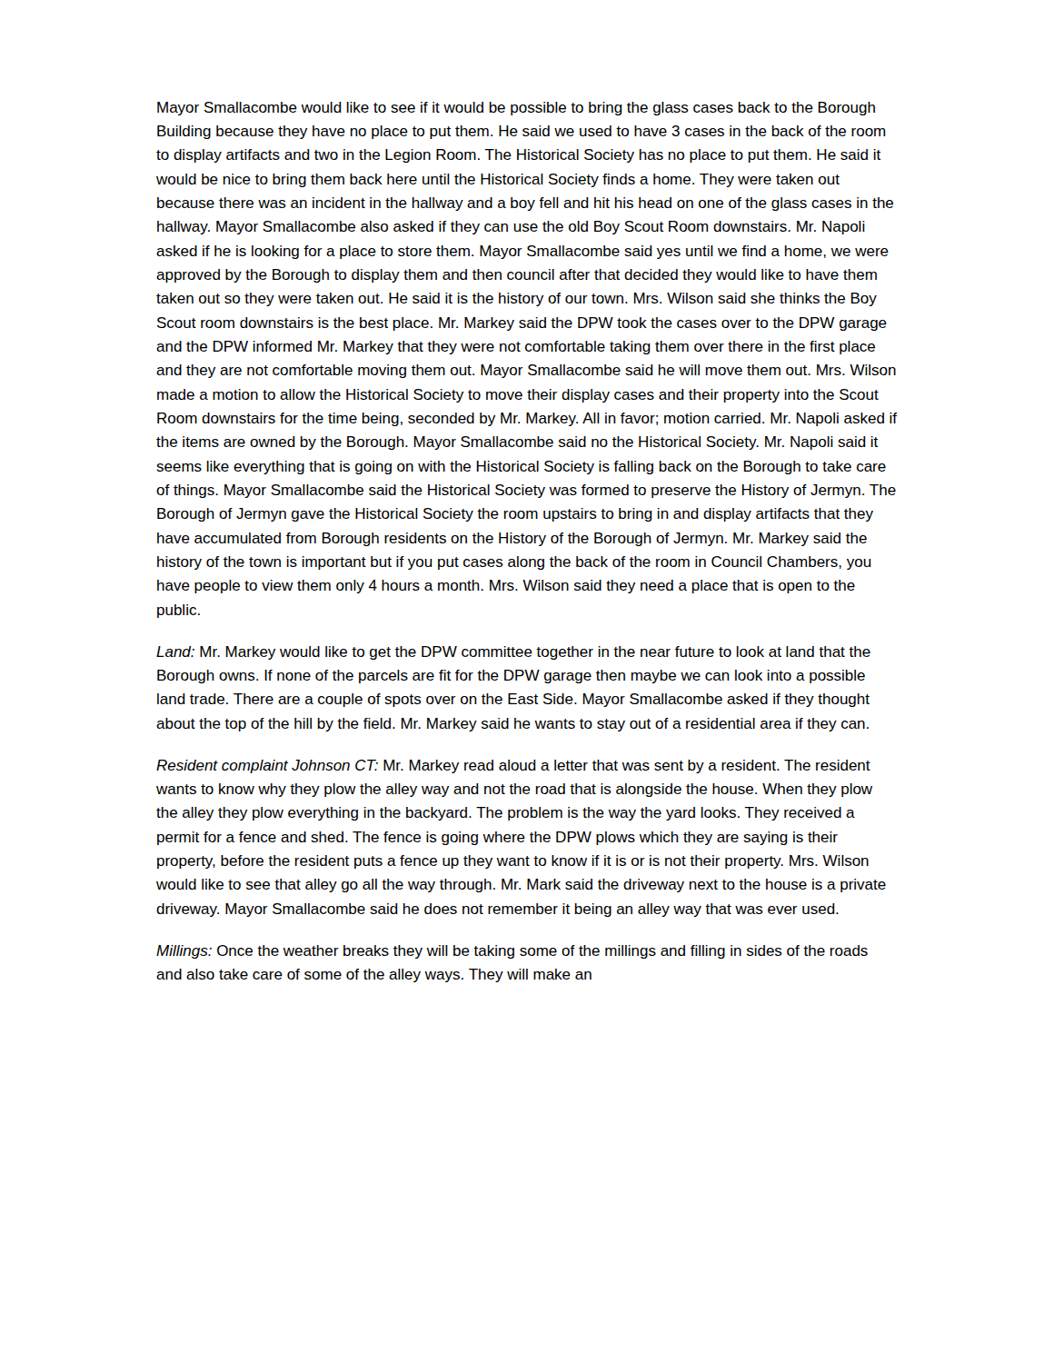Mayor Smallacombe would like to see if it would be possible to bring the glass cases back to the Borough Building because they have no place to put them. He said we used to have 3 cases in the back of the room to display artifacts and two in the Legion Room. The Historical Society has no place to put them. He said it would be nice to bring them back here until the Historical Society finds a home. They were taken out because there was an incident in the hallway and a boy fell and hit his head on one of the glass cases in the hallway. Mayor Smallacombe also asked if they can use the old Boy Scout Room downstairs. Mr. Napoli asked if he is looking for a place to store them. Mayor Smallacombe said yes until we find a home, we were approved by the Borough to display them and then council after that decided they would like to have them taken out so they were taken out. He said it is the history of our town. Mrs. Wilson said she thinks the Boy Scout room downstairs is the best place. Mr. Markey said the DPW took the cases over to the DPW garage and the DPW informed Mr. Markey that they were not comfortable taking them over there in the first place and they are not comfortable moving them out. Mayor Smallacombe said he will move them out. Mrs. Wilson made a motion to allow the Historical Society to move their display cases and their property into the Scout Room downstairs for the time being, seconded by Mr. Markey. All in favor; motion carried. Mr. Napoli asked if the items are owned by the Borough. Mayor Smallacombe said no the Historical Society. Mr. Napoli said it seems like everything that is going on with the Historical Society is falling back on the Borough to take care of things. Mayor Smallacombe said the Historical Society was formed to preserve the History of Jermyn. The Borough of Jermyn gave the Historical Society the room upstairs to bring in and display artifacts that they have accumulated from Borough residents on the History of the Borough of Jermyn. Mr. Markey said the history of the town is important but if you put cases along the back of the room in Council Chambers, you have people to view them only 4 hours a month. Mrs. Wilson said they need a place that is open to the public.
Land: Mr. Markey would like to get the DPW committee together in the near future to look at land that the Borough owns. If none of the parcels are fit for the DPW garage then maybe we can look into a possible land trade. There are a couple of spots over on the East Side. Mayor Smallacombe asked if they thought about the top of the hill by the field. Mr. Markey said he wants to stay out of a residential area if they can.
Resident complaint Johnson CT: Mr. Markey read aloud a letter that was sent by a resident. The resident wants to know why they plow the alley way and not the road that is alongside the house. When they plow the alley they plow everything in the backyard. The problem is the way the yard looks. They received a permit for a fence and shed. The fence is going where the DPW plows which they are saying is their property, before the resident puts a fence up they want to know if it is or is not their property. Mrs. Wilson would like to see that alley go all the way through. Mr. Mark said the driveway next to the house is a private driveway. Mayor Smallacombe said he does not remember it being an alley way that was ever used.
Millings: Once the weather breaks they will be taking some of the millings and filling in sides of the roads and also take care of some of the alley ways. They will make an